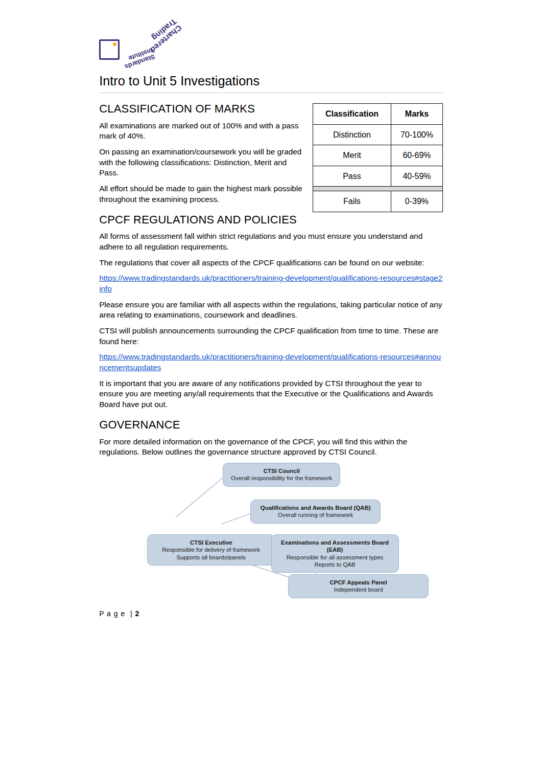Chartered Trading
Standards Institute
Intro to Unit 5 Investigations
| Classification | Marks |
| --- | --- |
| Distinction | 70-100% |
| Merit | 60-69% |
| Pass | 40-59% |
| Fails | 0-39% |
CLASSIFICATION OF MARKS
All examinations are marked out of 100% and with a pass mark of 40%.
On passing an examination/coursework you will be graded with the following classifications: Distinction, Merit and Pass.
All effort should be made to gain the highest mark possible throughout the examining process.
CPCF REGULATIONS AND POLICIES
All forms of assessment fall within strict regulations and you must ensure you understand and adhere to all regulation requirements.
The regulations that cover all aspects of the CPCF qualifications can be found on our website:
https://www.tradingstandards.uk/practitioners/training-development/qualifications-resources#stage2info
Please ensure you are familiar with all aspects within the regulations, taking particular notice of any area relating to examinations, coursework and deadlines.
CTSI will publish announcements surrounding the CPCF qualification from time to time. These are found here:
https://www.tradingstandards.uk/practitioners/training-development/qualifications-resources#announcementsupdates
It is important that you are aware of any notifications provided by CTSI throughout the year to ensure you are meeting any/all requirements that the Executive or the Qualifications and Awards Board have put out.
GOVERNANCE
For more detailed information on the governance of the CPCF, you will find this within the regulations. Below outlines the governance structure approved by CTSI Council.
CTSI Council
Overall responsibility for the framework
Qualifications and Awards Board (QAB)
Overall running of framework
CTSI Executive
Responsible for delivery of framework
Supports all boards/panels
Examinations and Assessments Board (EAB)
Responsible for all assessment types
Reports to QAB
CPCF Appeals Panel
Independent board
P a g e | 2